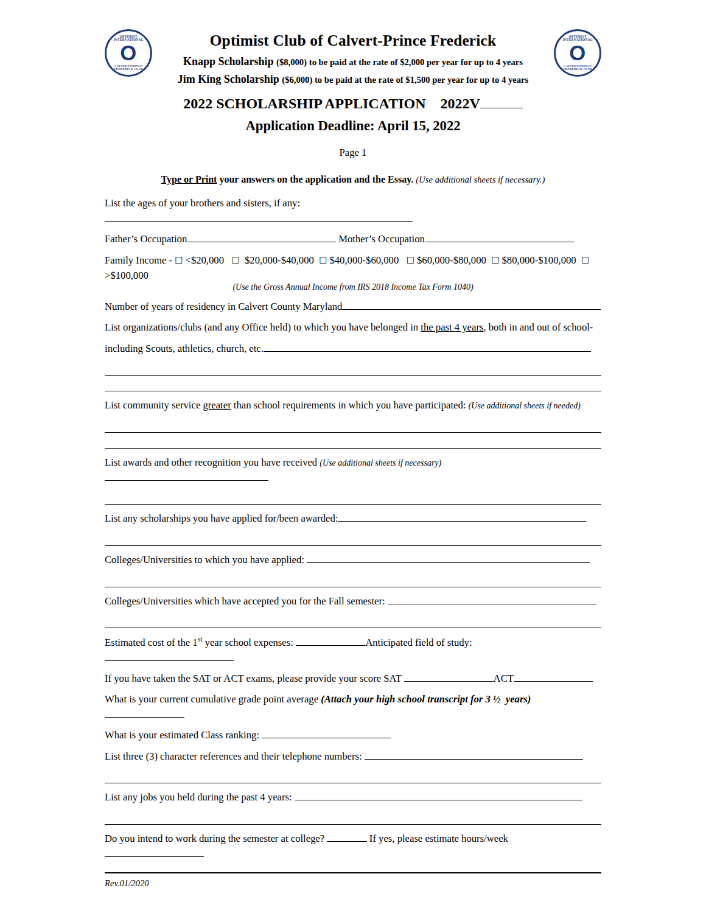OPTIMIST INTERNATIONAL
O
CALVERT-PRINCE FREDERICK CLUB
OPTIMIST INTERNATIONAL
O
CALVERT-PRINCE FREDERICK CLUB
Optimist Club of Calvert-Prince Frederick
Knapp Scholarship ($8,000) to be paid at the rate of $2,000 per year for up to 4 years
Jim King Scholarship ($6,000) to be paid at the rate of $1,500 per year for up to 4 years
2022 SCHOLARSHIP APPLICATION 2022V
Application Deadline: April 15, 2022
Page 1
Type or Print your answers on the application and the Essay. (Use additional sheets if necessary.)
List the ages of your brothers and sisters, if any:
Father’s Occupation Mother’s Occupation
Family Income - ☐ <$20,000 ☐ $20,000-$40,000 ☐ $40,000-$60,000 ☐ $60,000-$80,000 ☐ $80,000-$100,000 ☐ >$100,000 (Use the Gross Annual Income from IRS 2018 Income Tax Form 1040)
Number of years of residency in Calvert County Maryland
List organizations/clubs (and any Office held) to which you have belonged in the past 4 years, both in and out of school-
including Scouts, athletics, church, etc.
List community service greater than school requirements in which you have participated: (Use additional sheets if needed)
List awards and other recognition you have received (Use additional sheets if necessary)
List any scholarships you have applied for/been awarded:
Colleges/Universities to which you have applied:
Colleges/Universities which have accepted you for the Fall semester:
Estimated cost of the 1st year school expenses: Anticipated field of study:
If you have taken the SAT or ACT exams, please provide your score SAT ACT
What is your current cumulative grade point average (Attach your high school transcript for 3 ½ years)
What is your estimated Class ranking:
List three (3) character references and their telephone numbers:
List any jobs you held during the past 4 years:
Do you intend to work during the semester at college? If yes, please estimate hours/week
Rev.01/2020